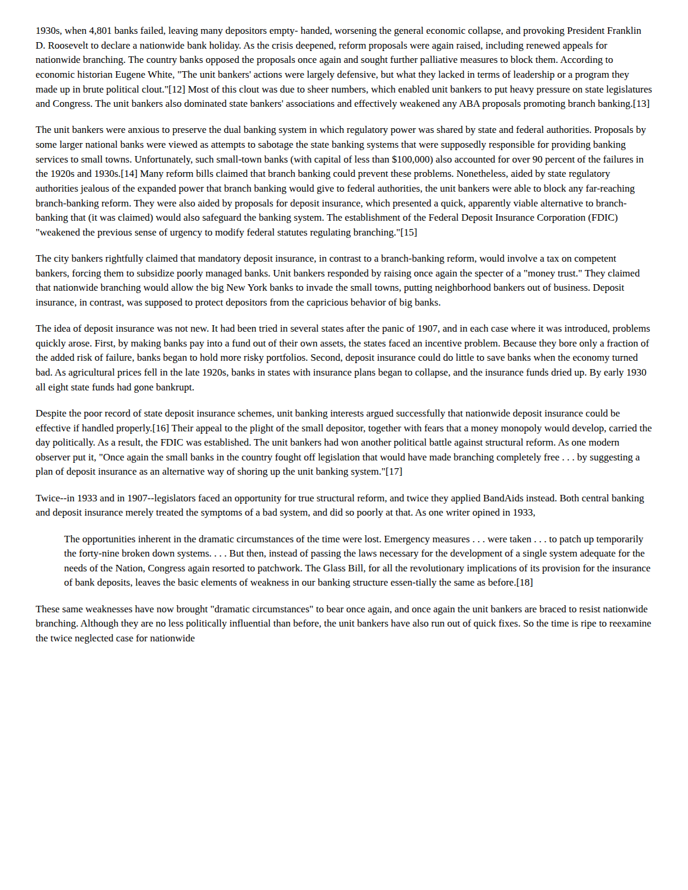1930s, when 4,801 banks failed, leaving many depositors empty- handed, worsening the general economic collapse, and provoking President Franklin D. Roosevelt to declare a nationwide bank holiday. As the crisis deepened, reform proposals were again raised, including renewed appeals for nationwide branching. The country banks opposed the proposals once again and sought further palliative measures to block them. According to economic historian Eugene White, "The unit bankers' actions were largely defensive, but what they lacked in terms of leadership or a program they made up in brute political clout."[12] Most of this clout was due to sheer numbers, which enabled unit bankers to put heavy pressure on state legislatures and Congress. The unit bankers also dominated state bankers' associations and effectively weakened any ABA proposals promoting branch banking.[13]
The unit bankers were anxious to preserve the dual banking system in which regulatory power was shared by state and federal authorities. Proposals by some larger national banks were viewed as attempts to sabotage the state banking systems that were supposedly responsible for providing banking services to small towns. Unfortunately, such small-town banks (with capital of less than $100,000) also accounted for over 90 percent of the failures in the 1920s and 1930s.[14] Many reform bills claimed that branch banking could prevent these problems. Nonetheless, aided by state regulatory authorities jealous of the expanded power that branch banking would give to federal authorities, the unit bankers were able to block any far-reaching branch-banking reform. They were also aided by proposals for deposit insurance, which presented a quick, apparently viable alternative to branch-banking that (it was claimed) would also safeguard the banking system. The establishment of the Federal Deposit Insurance Corporation (FDIC) "weakened the previous sense of urgency to modify federal statutes regulating branching."[15]
The city bankers rightfully claimed that mandatory deposit insurance, in contrast to a branch-banking reform, would involve a tax on competent bankers, forcing them to subsidize poorly managed banks. Unit bankers responded by raising once again the specter of a "money trust." They claimed that nationwide branching would allow the big New York banks to invade the small towns, putting neighborhood bankers out of business. Deposit insurance, in contrast, was supposed to protect depositors from the capricious behavior of big banks.
The idea of deposit insurance was not new. It had been tried in several states after the panic of 1907, and in each case where it was introduced, problems quickly arose. First, by making banks pay into a fund out of their own assets, the states faced an incentive problem. Because they bore only a fraction of the added risk of failure, banks began to hold more risky portfolios. Second, deposit insurance could do little to save banks when the economy turned bad. As agricultural prices fell in the late 1920s, banks in states with insurance plans began to collapse, and the insurance funds dried up. By early 1930 all eight state funds had gone bankrupt.
Despite the poor record of state deposit insurance schemes, unit banking interests argued successfully that nationwide deposit insurance could be effective if handled properly.[16] Their appeal to the plight of the small depositor, together with fears that a money monopoly would develop, carried the day politically. As a result, the FDIC was established. The unit bankers had won another political battle against structural reform. As one modern observer put it, "Once again the small banks in the country fought off legislation that would have made branching completely free . . . by suggesting a plan of deposit insurance as an alternative way of shoring up the unit banking system."[17]
Twice--in 1933 and in 1907--legislators faced an opportunity for true structural reform, and twice they applied BandAids instead. Both central banking and deposit insurance merely treated the symptoms of a bad system, and did so poorly at that. As one writer opined in 1933,
The opportunities inherent in the dramatic circumstances of the time were lost. Emergency measures . . . were taken . . . to patch up temporarily the forty-nine broken down systems. . . . But then, instead of passing the laws necessary for the development of a single system adequate for the needs of the Nation, Congress again resorted to patchwork. The Glass Bill, for all the revolutionary implications of its provision for the insurance of bank deposits, leaves the basic elements of weakness in our banking structure essen-tially the same as before.[18]
These same weaknesses have now brought "dramatic circumstances" to bear once again, and once again the unit bankers are braced to resist nationwide branching. Although they are no less politically influential than before, the unit bankers have also run out of quick fixes. So the time is ripe to reexamine the twice neglected case for nationwide